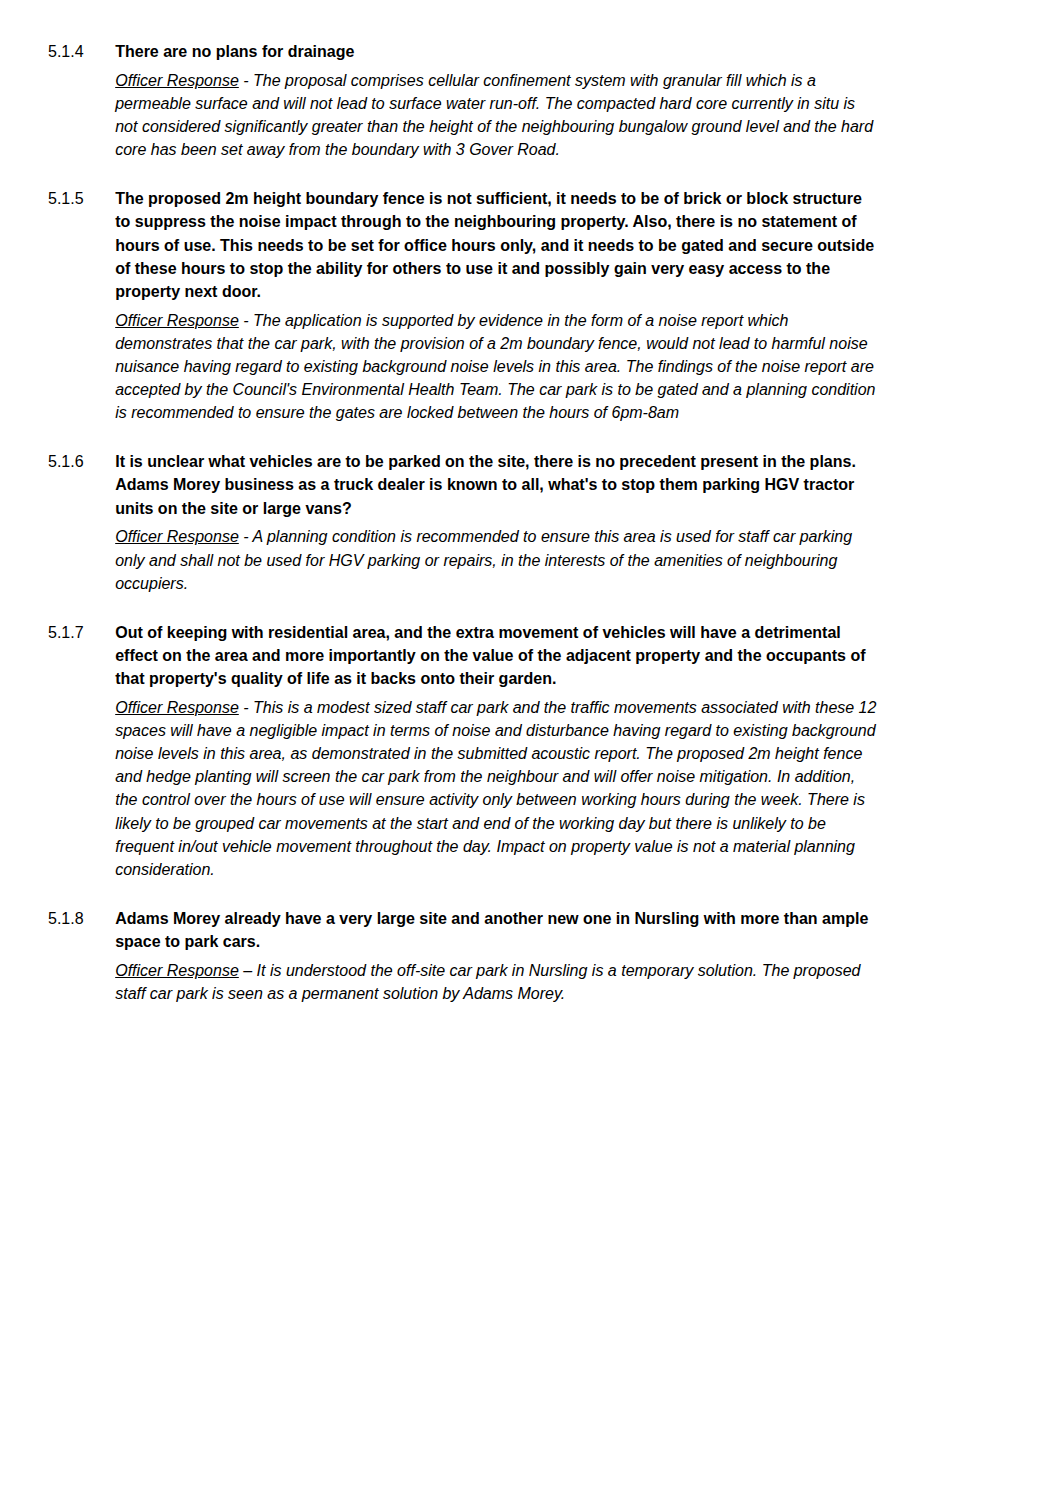5.1.4
There are no plans for drainage
Officer Response - The proposal comprises cellular confinement system with granular fill which is a permeable surface and will not lead to surface water run-off. The compacted hard core currently in situ is not considered significantly greater than the height of the neighbouring bungalow ground level and the hard core has been set away from the boundary with 3 Gover Road.
5.1.5
The proposed 2m height boundary fence is not sufficient, it needs to be of brick or block structure to suppress the noise impact through to the neighbouring property. Also, there is no statement of hours of use. This needs to be set for office hours only, and it needs to be gated and secure outside of these hours to stop the ability for others to use it and possibly gain very easy access to the property next door.
Officer Response - The application is supported by evidence in the form of a noise report which demonstrates that the car park, with the provision of a 2m boundary fence, would not lead to harmful noise nuisance having regard to existing background noise levels in this area. The findings of the noise report are accepted by the Council's Environmental Health Team. The car park is to be gated and a planning condition is recommended to ensure the gates are locked between the hours of 6pm-8am
5.1.6
It is unclear what vehicles are to be parked on the site, there is no precedent present in the plans. Adams Morey business as a truck dealer is known to all, what's to stop them parking HGV tractor units on the site or large vans?
Officer Response - A planning condition is recommended to ensure this area is used for staff car parking only and shall not be used for HGV parking or repairs, in the interests of the amenities of neighbouring occupiers.
5.1.7
Out of keeping with residential area, and the extra movement of vehicles will have a detrimental effect on the area and more importantly on the value of the adjacent property and the occupants of that property's quality of life as it backs onto their garden.
Officer Response - This is a modest sized staff car park and the traffic movements associated with these 12 spaces will have a negligible impact in terms of noise and disturbance having regard to existing background noise levels in this area, as demonstrated in the submitted acoustic report. The proposed 2m height fence and hedge planting will screen the car park from the neighbour and will offer noise mitigation. In addition, the control over the hours of use will ensure activity only between working hours during the week. There is likely to be grouped car movements at the start and end of the working day but there is unlikely to be frequent in/out vehicle movement throughout the day. Impact on property value is not a material planning consideration.
5.1.8
Adams Morey already have a very large site and another new one in Nursling with more than ample space to park cars.
Officer Response – It is understood the off-site car park in Nursling is a temporary solution. The proposed staff car park is seen as a permanent solution by Adams Morey.